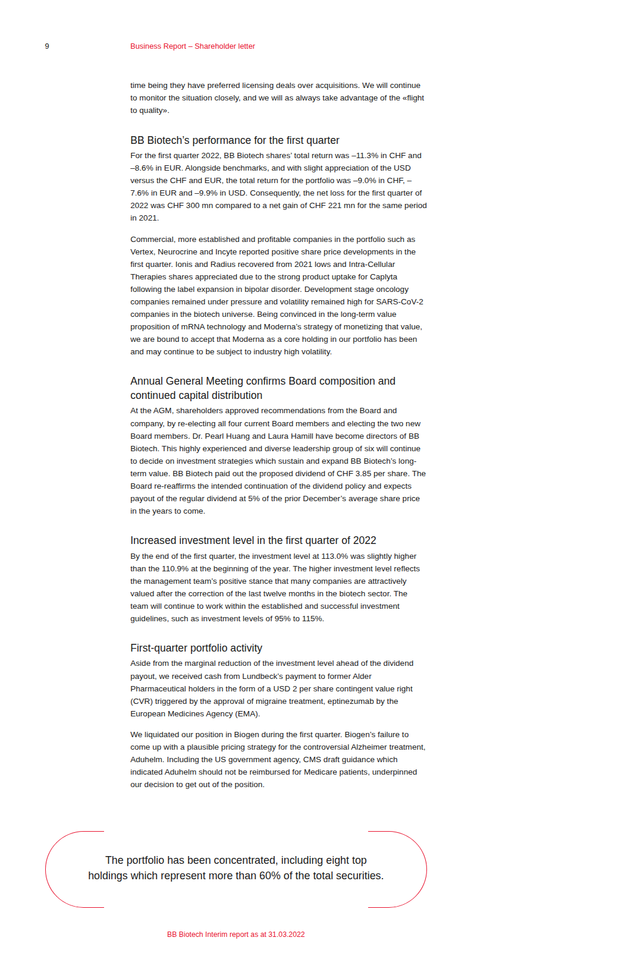9
Business Report – Shareholder letter
time being they have preferred licensing deals over acquisitions. We will continue to monitor the situation closely, and we will as always take advantage of the «flight to quality».
BB Biotech’s performance for the first quarter
For the first quarter 2022, BB Biotech shares’ total return was –11.3% in CHF and –8.6% in EUR. Alongside benchmarks, and with slight appreciation of the USD versus the CHF and EUR, the total return for the portfolio was –9.0% in CHF, –7.6% in EUR and –9.9% in USD. Consequently, the net loss for the first quarter of 2022 was CHF 300 mn compared to a net gain of CHF 221 mn for the same period in 2021.
Commercial, more established and profitable companies in the portfolio such as Vertex, Neurocrine and Incyte reported positive share price developments in the first quarter. Ionis and Radius recovered from 2021 lows and Intra-Cellular Therapies shares appreciated due to the strong product uptake for Caplyta following the label expansion in bipolar disorder. Development stage oncology companies remained under pressure and volatility remained high for SARS-CoV-2 companies in the biotech universe. Being convinced in the long-term value proposition of mRNA technology and Moderna’s strategy of monetizing that value, we are bound to accept that Moderna as a core holding in our portfolio has been and may continue to be subject to industry high volatility.
Annual General Meeting confirms Board composition and continued capital distribution
At the AGM, shareholders approved recommendations from the Board and company, by re-electing all four current Board members and electing the two new Board members. Dr. Pearl Huang and Laura Hamill have become directors of BB Biotech. This highly experienced and diverse leadership group of six will continue to decide on investment strategies which sustain and expand BB Biotech’s long-term value. BB Biotech paid out the proposed dividend of CHF 3.85 per share. The Board re-reaffirms the intended continuation of the dividend policy and expects payout of the regular dividend at 5% of the prior December’s average share price in the years to come.
Increased investment level in the first quarter of 2022
By the end of the first quarter, the investment level at 113.0% was slightly higher than the 110.9% at the beginning of the year. The higher investment level reflects the management team’s positive stance that many companies are attractively valued after the correction of the last twelve months in the biotech sector. The team will continue to work within the established and successful investment guidelines, such as investment levels of 95% to 115%.
First-quarter portfolio activity
Aside from the marginal reduction of the investment level ahead of the dividend payout, we received cash from Lundbeck’s payment to former Alder Pharmaceutical holders in the form of a USD 2 per share contingent value right (CVR) triggered by the approval of migraine treatment, eptinezumab by the European Medicines Agency (EMA).
We liquidated our position in Biogen during the first quarter. Biogen’s failure to come up with a plausible pricing strategy for the controversial Alzheimer treatment, Aduhelm. Including the US government agency, CMS draft guidance which indicated Aduhelm should not be reimbursed for Medicare patients, underpinned our decision to get out of the position.
The portfolio has been concentrated, including eight top holdings which represent more than 60% of the total securities.
BB Biotech Interim report as at 31.03.2022